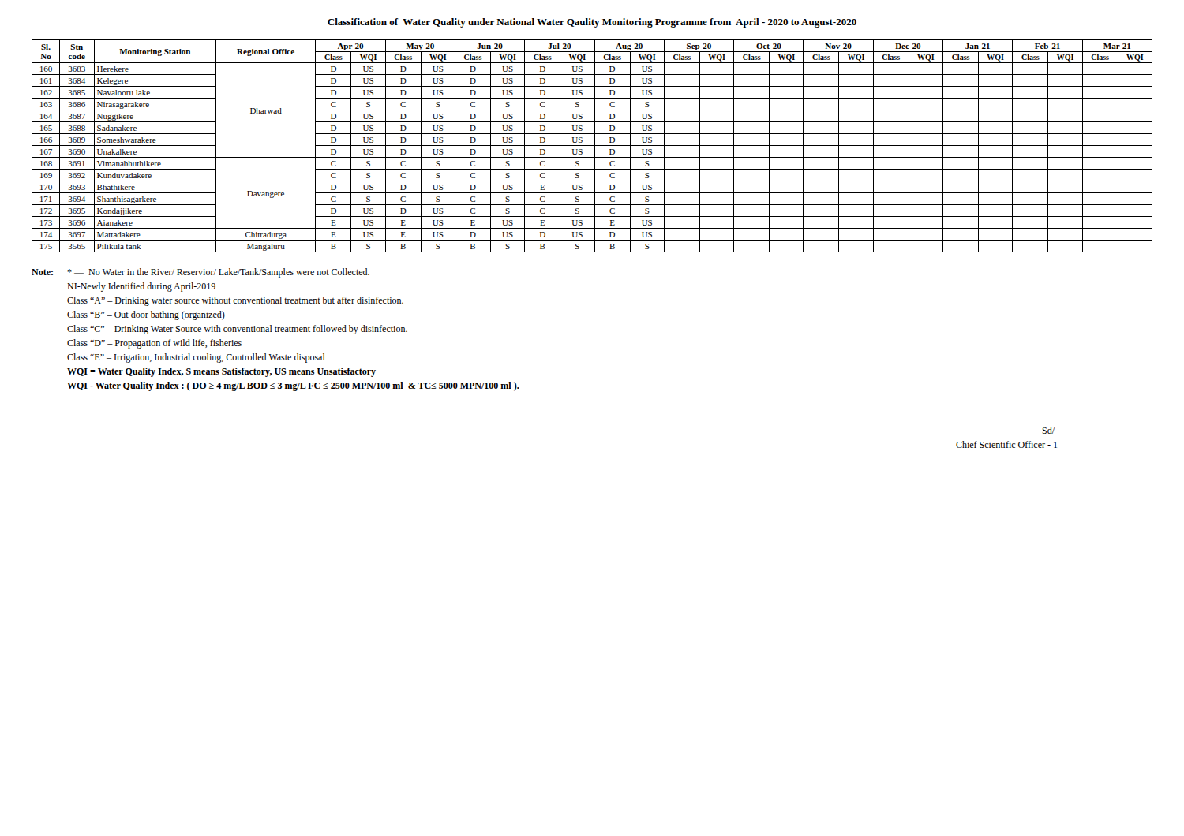Classification of Water Quality under National Water Qaulity Monitoring Programme from April - 2020 to August-2020
| Sl. No | Stn code | Monitoring Station | Regional Office | Apr-20 | May-20 | Jun-20 | Jul-20 | Aug-20 | Sep-20 | Oct-20 | Nov-20 | Dec-20 | Jan-21 | Feb-21 | Mar-21 |
| --- | --- | --- | --- | --- | --- | --- | --- | --- | --- | --- | --- | --- | --- | --- | --- |
| Class | WQI | Class | WQI | Class | WQI | Class | WQI | Class | WQI | Class | WQI | Class | WQI | Class | WQI | Class | WQI | Class | WQI | Class | WQI | Class | WQI |
| 160 | 3683 | Herekere | Dharwad | D | US | D | US | D | US | D | US | D | US | | | | | | | | | | | | | | |
| 161 | 3684 | Kelegere | D | US | D | US | D | US | D | US | D | US | | | | | | | | | | | | | | |
| 162 | 3685 | Navalooru lake | D | US | D | US | D | US | D | US | D | US | | | | | | | | | | | | | | |
| 163 | 3686 | Nirasagarakere | C | S | C | S | C | S | C | S | C | S | | | | | | | | | | | | | | |
| 164 | 3687 | Nuggikere | D | US | D | US | D | US | D | US | D | US | | | | | | | | | | | | | | |
| 165 | 3688 | Sadanakere | D | US | D | US | D | US | D | US | D | US | | | | | | | | | | | | | | |
| 166 | 3689 | Someshwarakere | D | US | D | US | D | US | D | US | D | US | | | | | | | | | | | | | | |
| 167 | 3690 | Unakalkere | D | US | D | US | D | US | D | US | D | US | | | | | | | | | | | | | | |
| 168 | 3691 | Vimanabhuthikere | Davangere | C | S | C | S | C | S | C | S | C | S | | | | | | | | | | | | | | |
| 169 | 3692 | Kunduvadakere | C | S | C | S | C | S | C | S | C | S | | | | | | | | | | | | | | |
| 170 | 3693 | Bhathikere | D | US | D | US | D | US | E | US | D | US | | | | | | | | | | | | | | |
| 171 | 3694 | Shanthisagarkere | C | S | C | S | C | S | C | S | C | S | | | | | | | | | | | | | | |
| 172 | 3695 | Kondajjikere | D | US | D | US | C | S | C | S | C | S | | | | | | | | | | | | | | |
| 173 | 3696 | Aianakere | E | US | E | US | E | US | E | US | E | US | | | | | | | | | | | | | | |
| 174 | 3697 | Mattadakere | Chitradurga | E | US | E | US | D | US | D | US | D | US | | | | | | | | | | | | | | |
| 175 | 3565 | Pilikula tank | Mangaluru | B | S | B | S | B | S | B | S | B | S | | | | | | | | | | | | | | |
Note:* — No Water in the River/ Reservior/ Lake/Tank/Samples were not Collected.
NI-Newly Identified during April-2019
Class “A” – Drinking water source without conventional treatment but after disinfection.
Class “B” – Out door bathing (organized)
Class “C” – Drinking Water Source with conventional treatment followed by disinfection.
Class “D” – Propagation of wild life, fisheries
Class “E” – Irrigation, Industrial cooling, Controlled Waste disposal
WQI = Water Quality Index, S means Satisfactory, US means Unsatisfactory
WQI - Water Quality Index : ( DO ≥ 4 mg/L BOD ≤ 3 mg/L FC ≤ 2500 MPN/100 ml & TC≤ 5000 MPN/100 ml ).
Sd/-
Chief Scientific Officer - 1